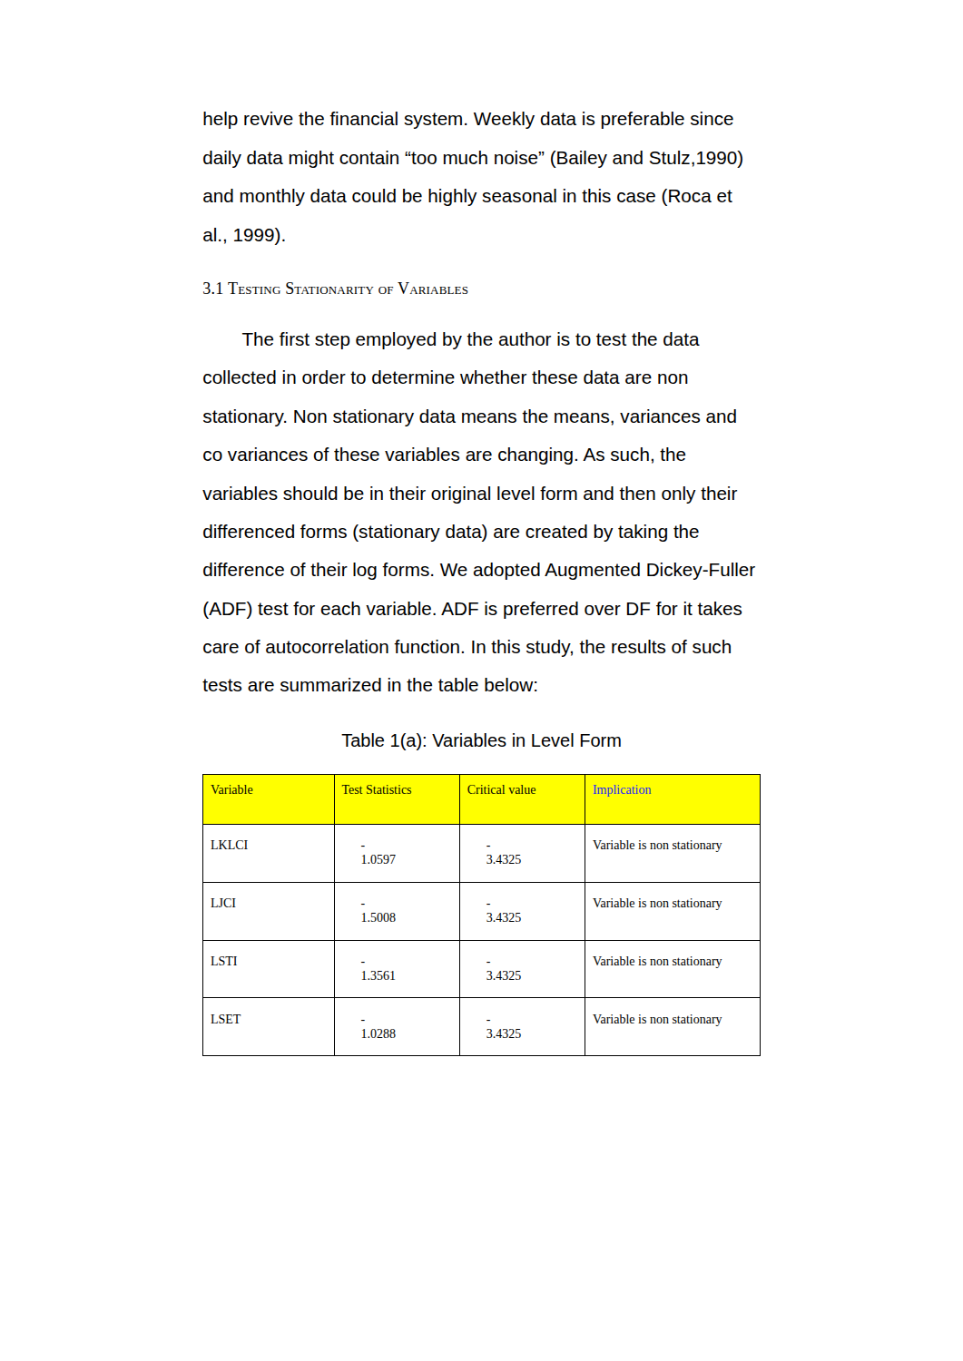help revive the financial system. Weekly data is preferable since daily data might contain “too much noise” (Bailey and Stulz,1990) and monthly data could be highly seasonal in this case (Roca et al., 1999).
3.1 Testing Stationarity of Variables
The first step employed by the author is to test the data collected in order to determine whether these data are non stationary. Non stationary data means the means, variances and co variances of these variables are changing. As such, the variables should be in their original level form and then only their differenced forms (stationary data) are created by taking the difference of their log forms. We adopted Augmented Dickey-Fuller (ADF) test for each variable. ADF is preferred over DF for it takes care of autocorrelation function. In this study, the results of such tests are summarized in the table below:
Table 1(a): Variables in Level Form
| Variable | Test Statistics | Critical value | Implication |
| --- | --- | --- | --- |
| LKLCI | - 1.0597 | - 3.4325 | Variable is non stationary |
| LJCI | - 1.5008 | - 3.4325 | Variable is non stationary |
| LSTI | - 1.3561 | - 3.4325 | Variable is non stationary |
| LSET | - 1.0288 | - 3.4325 | Variable is non stationary |